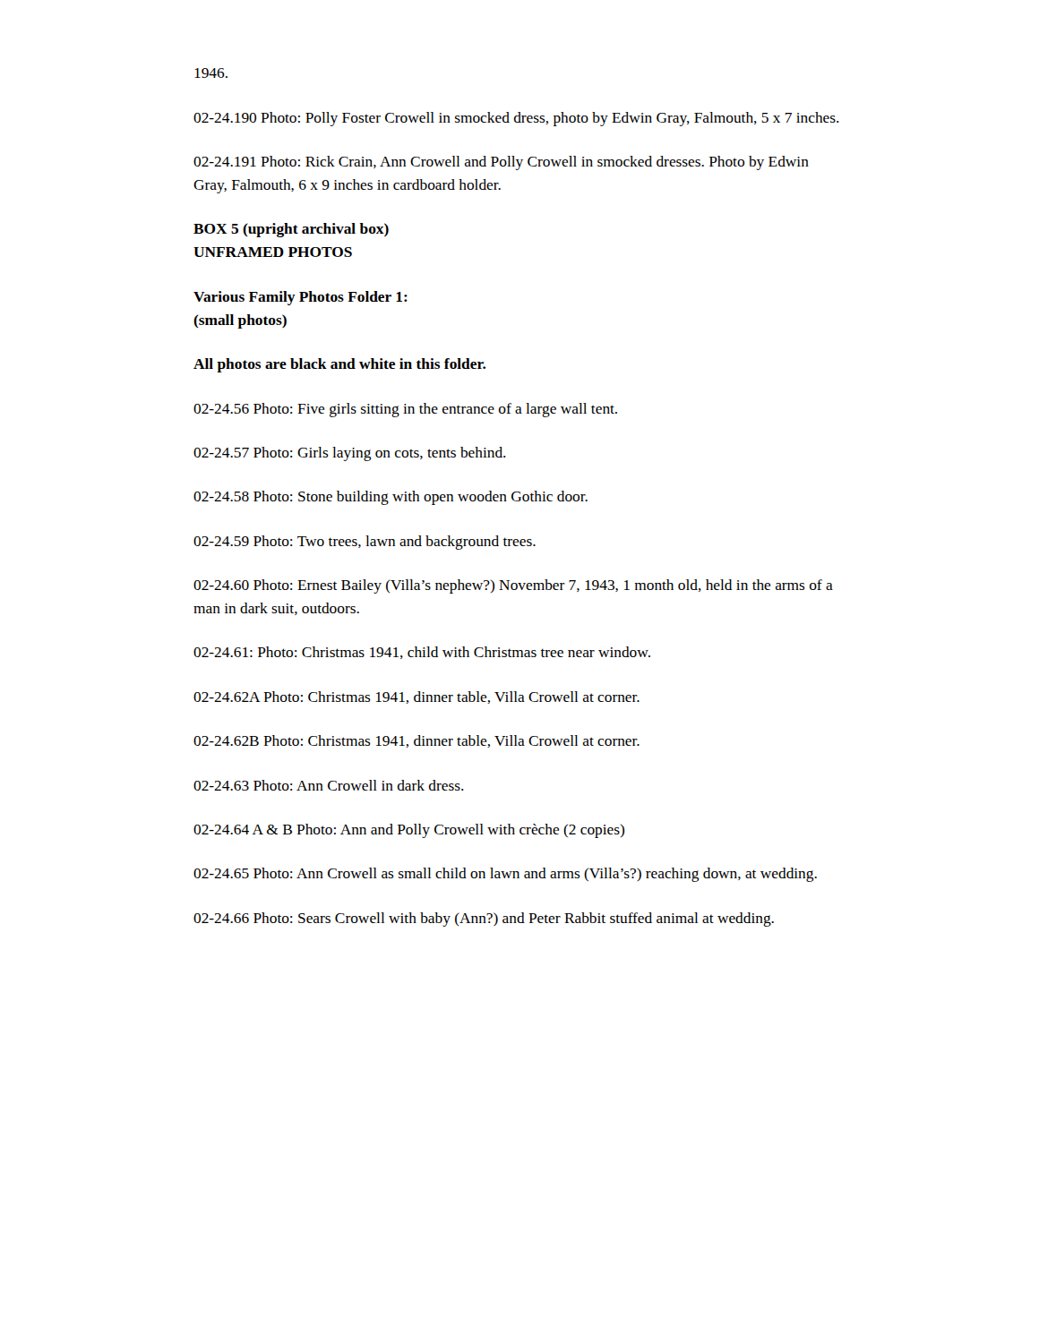1946.
02-24.190 Photo: Polly Foster Crowell in smocked dress, photo by Edwin Gray, Falmouth, 5 x 7 inches.
02-24.191 Photo: Rick Crain, Ann Crowell and Polly Crowell in smocked dresses. Photo by Edwin Gray, Falmouth, 6 x 9 inches in cardboard holder.
BOX 5 (upright archival box)
UNFRAMED PHOTOS
Various Family Photos Folder 1:
(small photos)
All photos are black and white in this folder.
02-24.56 Photo: Five girls sitting in the entrance of a large wall tent.
02-24.57 Photo: Girls laying on cots, tents behind.
02-24.58 Photo: Stone building with open wooden Gothic door.
02-24.59 Photo: Two trees, lawn and background trees.
02-24.60 Photo: Ernest Bailey (Villa’s nephew?) November 7, 1943, 1 month old, held in the arms of a man in dark suit, outdoors.
02-24.61: Photo: Christmas 1941, child with Christmas tree near window.
02-24.62A Photo: Christmas 1941, dinner table, Villa Crowell at corner.
02-24.62B Photo: Christmas 1941, dinner table, Villa Crowell at corner.
02-24.63 Photo: Ann Crowell in dark dress.
02-24.64 A & B Photo: Ann and Polly Crowell with crèche (2 copies)
02-24.65 Photo: Ann Crowell as small child on lawn and arms (Villa’s?) reaching down, at wedding.
02-24.66 Photo: Sears Crowell with baby (Ann?) and Peter Rabbit stuffed animal at wedding.